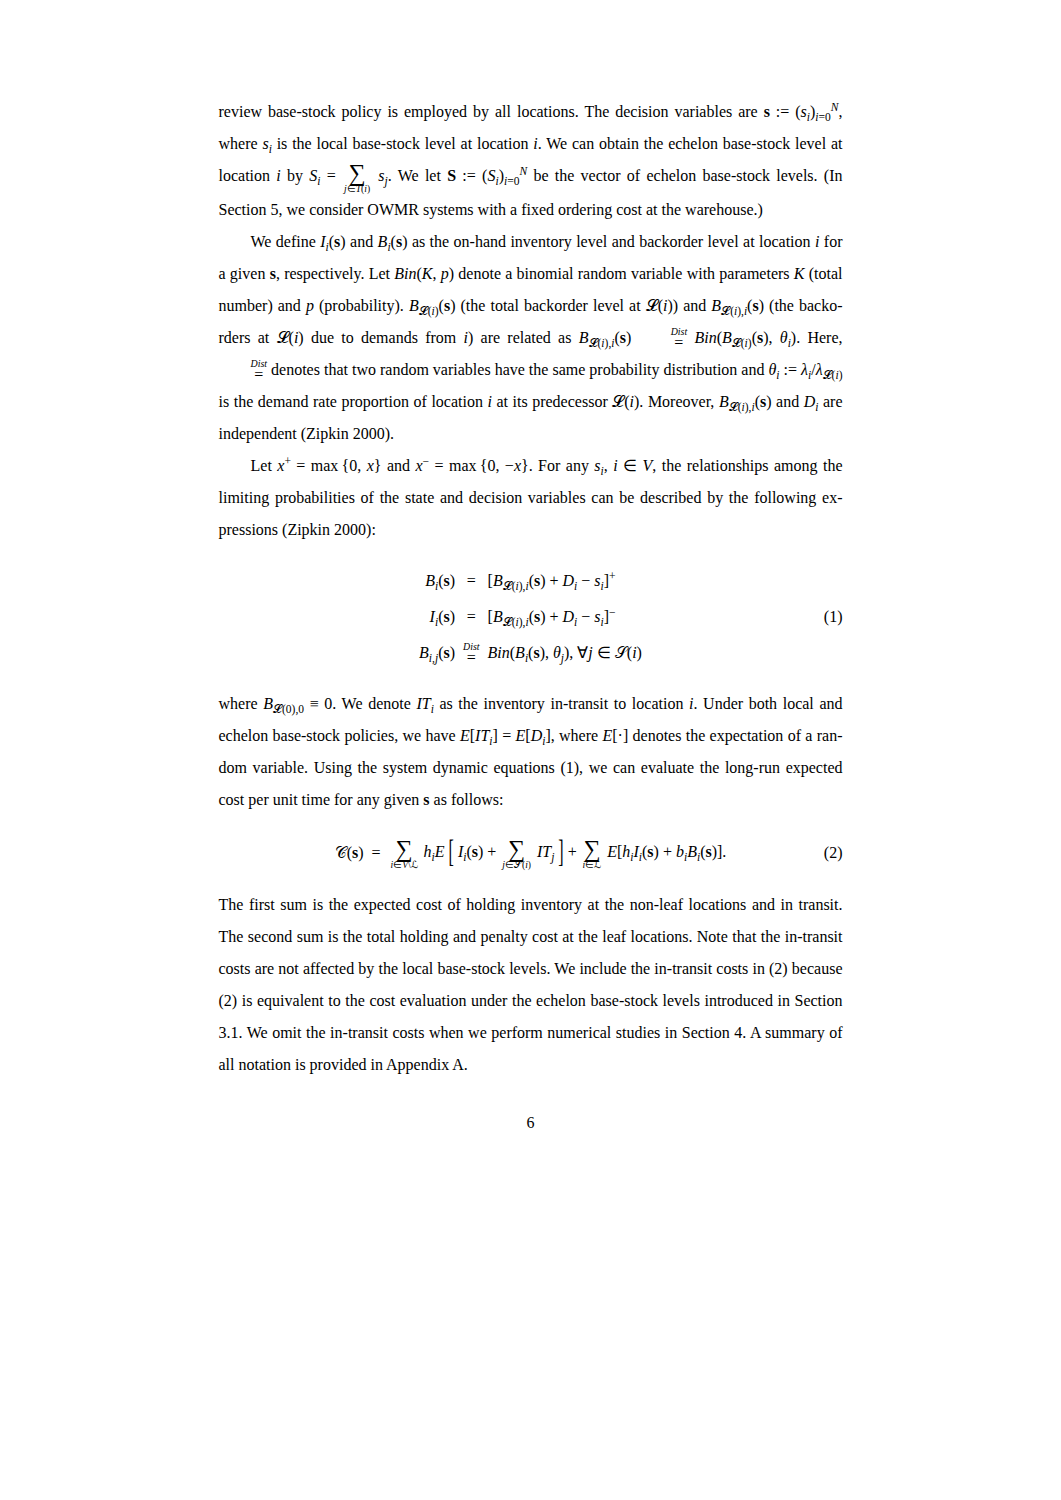review base-stock policy is employed by all locations. The decision variables are s := (si)i=0N, where si is the local base-stock level at location i. We can obtain the echelon base-stock level at location i by Si = ∑j∈T(i) sj. We let S := (Si)i=0N be the vector of echelon base-stock levels. (In Section 5, we consider OWMR systems with a fixed ordering cost at the warehouse.)
We define Ii(s) and Bi(s) as the on-hand inventory level and backorder level at location i for a given s, respectively. Let Bin(K, p) denote a binomial random variable with parameters K (total number) and p (probability). B𝓛(i)(s) (the total backorder level at 𝓛(i)) and B𝓛(i),i(s) (the backorders at 𝓛(i) due to demands from i) are related as B𝓛(i),i(s) Dist= Bin(B𝓛(i)(s), θi). Here, Dist= denotes that two random variables have the same probability distribution and θi := λi/λ𝓛(i) is the demand rate proportion of location i at its predecessor 𝓛(i). Moreover, B𝓛(i),i(s) and Di are independent (Zipkin 2000).
Let x+ = max {0, x} and x− = max {0, −x}. For any si, i ∈ V, the relationships among the limiting probabilities of the state and decision variables can be described by the following expressions (Zipkin 2000):
| B i ( s ) | = | [ B 𝓛( i ), i ( s ) + D i − s i ] + |
| I i ( s ) | = | [ B 𝓛( i ), i ( s ) + D i − s i ] − |
| B i,j ( s ) | Dist = | Bin ( B i ( s ), θ j ), ∀ j ∈ 𝒮( i ) |
(1)
where B𝓛(0),0 ≡ 0. We denote ITi as the inventory in-transit to location i. Under both local and echelon base-stock policies, we have E[ITi] = E[Di], where E[·] denotes the expectation of a random variable. Using the system dynamic equations (1), we can evaluate the long-run expected cost per unit time for any given s as follows:
| 𝒞( s ) | = | ∑ i ∈ V \ℒ h i E [ I i ( s ) + ∑ j ∈𝒮( i ) IT j ] + ∑ i ∈ℒ E [ h i I i ( s ) + b i B i ( s )]. |
(2)
The first sum is the expected cost of holding inventory at the non-leaf locations and in transit. The second sum is the total holding and penalty cost at the leaf locations. Note that the in-transit costs are not affected by the local base-stock levels. We include the in-transit costs in (2) because (2) is equivalent to the cost evaluation under the echelon base-stock levels introduced in Section 3.1. We omit the in-transit costs when we perform numerical studies in Section 4. A summary of all notation is provided in Appendix A.
6